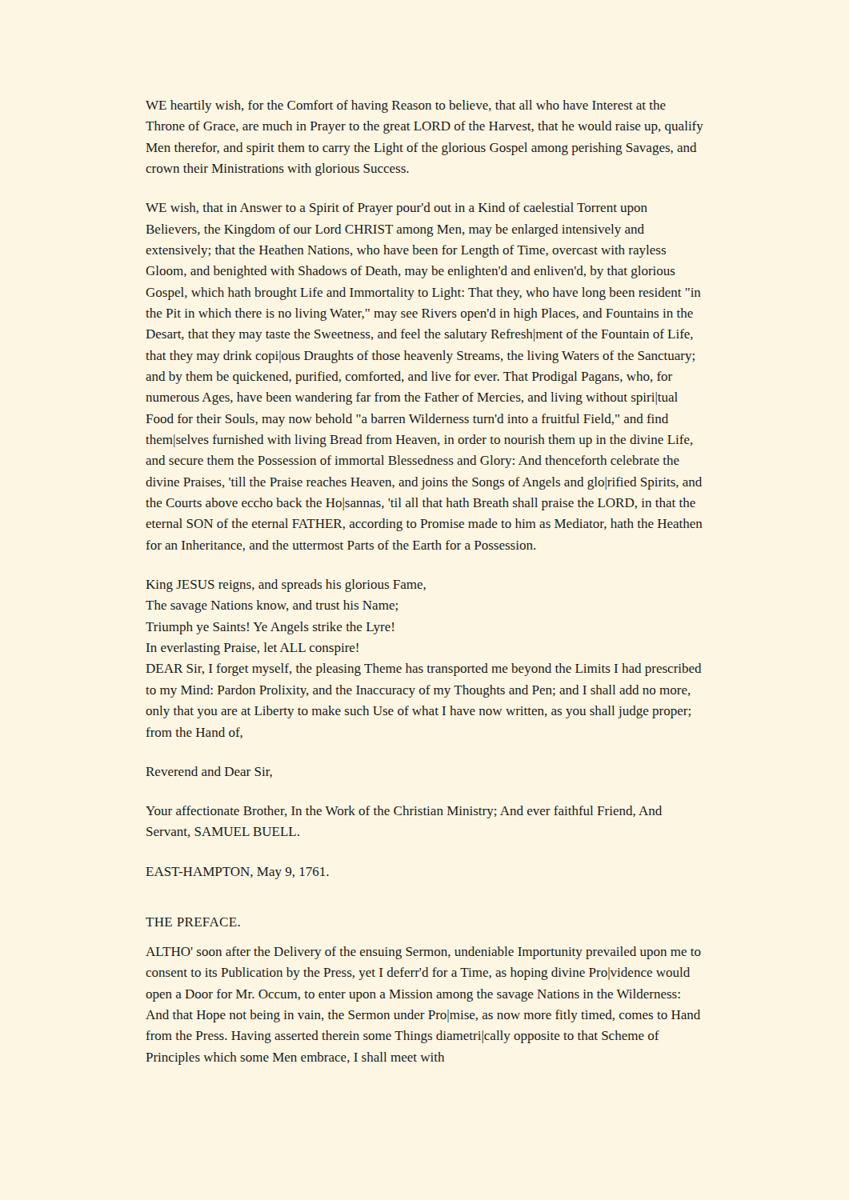WE heartily wish, for the Comfort of having Reason to believe, that all who have Interest at the Throne of Grace, are much in Prayer to the great LORD of the Harvest, that he would raise up, qualify Men therefor, and spirit them to carry the Light of the glorious Gospel among perishing Savages, and crown their Ministrations with glorious Success.
WE wish, that in Answer to a Spirit of Prayer pour'd out in a Kind of caelestial Torrent upon Believers, the Kingdom of our Lord CHRIST among Men, may be enlarged intensively and extensively; that the Heathen Nations, who have been for Length of Time, overcast with rayless Gloom, and benighted with Shadows of Death, may be enlighten'd and enliven'd, by that glorious Gospel, which hath brought Life and Immortality to Light: That they, who have long been resident "in the Pit in which there is no living Water," may see Rivers open'd in high Places, and Fountains in the Desart, that they may taste the Sweetness, and feel the salutary Refresh|ment of the Fountain of Life, that they may drink copi|ous Draughts of those heavenly Streams, the living Waters of the Sanctuary; and by them be quickened, purified, comforted, and live for ever. That Prodigal Pagans, who, for numerous Ages, have been wandering far from the Father of Mercies, and living without spiri|tual Food for their Souls, may now behold "a barren Wilderness turn'd into a fruitful Field," and find them|selves furnished with living Bread from Heaven, in order to nourish them up in the divine Life, and secure them the Possession of immortal Blessedness and Glory: And thenceforth celebrate the divine Praises, 'till the Praise reaches Heaven, and joins the Songs of Angels and glo|rified Spirits, and the Courts above eccho back the Ho|sannas, 'til all that hath Breath shall praise the LORD, in that the eternal SON of the eternal FATHER, according to Promise made to him as Mediator, hath the Heathen for an Inheritance, and the uttermost Parts of the Earth for a Possession.
King JESUS reigns, and spreads his glorious Fame,
The savage Nations know, and trust his Name;
Triumph ye Saints! Ye Angels strike the Lyre!
In everlasting Praise, let ALL conspire!
DEAR Sir, I forget myself, the pleasing Theme has transported me beyond the Limits I had prescribed to my Mind: Pardon Prolixity, and the Inaccuracy of my Thoughts and Pen; and I shall add no more, only that you are at Liberty to make such Use of what I have now written, as you shall judge proper; from the Hand of,
Reverend and Dear Sir,
Your affectionate Brother, In the Work of the Christian Ministry; And ever faithful Friend, And Servant, SAMUEL BUELL.
EAST-HAMPTON, May 9, 1761.
THE PREFACE.
ALTHO' soon after the Delivery of the ensuing Sermon, undeniable Importunity prevailed upon me to consent to its Publication by the Press, yet I deferr'd for a Time, as hoping divine Pro|vidence would open a Door for Mr. Occum, to enter upon a Mission among the savage Nations in the Wilderness: And that Hope not being in vain, the Sermon under Pro|mise, as now more fitly timed, comes to Hand from the Press. Having asserted therein some Things diametri|cally opposite to that Scheme of Principles which some Men embrace, I shall meet with